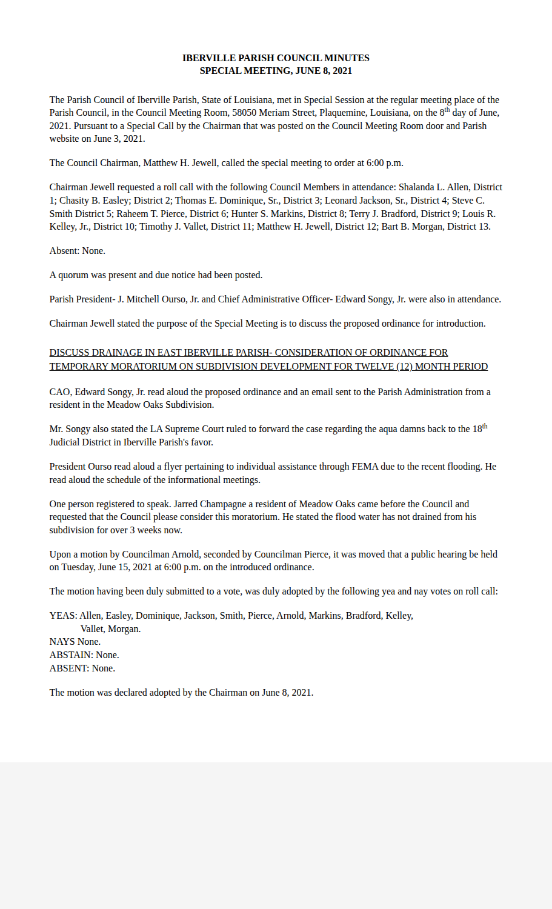Iberville Parish Council Minutes
Special Meeting, June 8, 2021
The Parish Council of Iberville Parish, State of Louisiana, met in Special Session at the regular meeting place of the Parish Council, in the Council Meeting Room, 58050 Meriam Street, Plaquemine, Louisiana, on the 8th day of June, 2021. Pursuant to a Special Call by the Chairman that was posted on the Council Meeting Room door and Parish website on June 3, 2021.
The Council Chairman, Matthew H. Jewell, called the special meeting to order at 6:00 p.m.
Chairman Jewell requested a roll call with the following Council Members in attendance: Shalanda L. Allen, District 1; Chasity B. Easley; District 2; Thomas E. Dominique, Sr., District 3; Leonard Jackson, Sr., District 4; Steve C. Smith District 5; Raheem T. Pierce, District 6; Hunter S. Markins, District 8; Terry J. Bradford, District 9; Louis R. Kelley, Jr., District 10; Timothy J. Vallet, District 11; Matthew H. Jewell, District 12; Bart B. Morgan, District 13.
Absent: None.
A quorum was present and due notice had been posted.
Parish President- J. Mitchell Ourso, Jr. and Chief Administrative Officer- Edward Songy, Jr. were also in attendance.
Chairman Jewell stated the purpose of the Special Meeting is to discuss the proposed ordinance for introduction.
Discuss Drainage in East Iberville Parish- Consideration of Ordinance for Temporary Moratorium on Subdivision Development for Twelve (12) Month Period
CAO, Edward Songy, Jr. read aloud the proposed ordinance and an email sent to the Parish Administration from a resident in the Meadow Oaks Subdivision.
Mr. Songy also stated the LA Supreme Court ruled to forward the case regarding the aqua damns back to the 18th Judicial District in Iberville Parish's favor.
President Ourso read aloud a flyer pertaining to individual assistance through FEMA due to the recent flooding. He read aloud the schedule of the informational meetings.
One person registered to speak. Jarred Champagne a resident of Meadow Oaks came before the Council and requested that the Council please consider this moratorium. He stated the flood water has not drained from his subdivision for over 3 weeks now.
Upon a motion by Councilman Arnold, seconded by Councilman Pierce, it was moved that a public hearing be held on Tuesday, June 15, 2021 at 6:00 p.m. on the introduced ordinance.
The motion having been duly submitted to a vote, was duly adopted by the following yea and nay votes on roll call:
YEAS: Allen, Easley, Dominique, Jackson, Smith, Pierce, Arnold, Markins, Bradford, Kelley,
Vallet, Morgan.
NAYS None.
ABSTAIN: None.
ABSENT: None.
The motion was declared adopted by the Chairman on June 8, 2021.